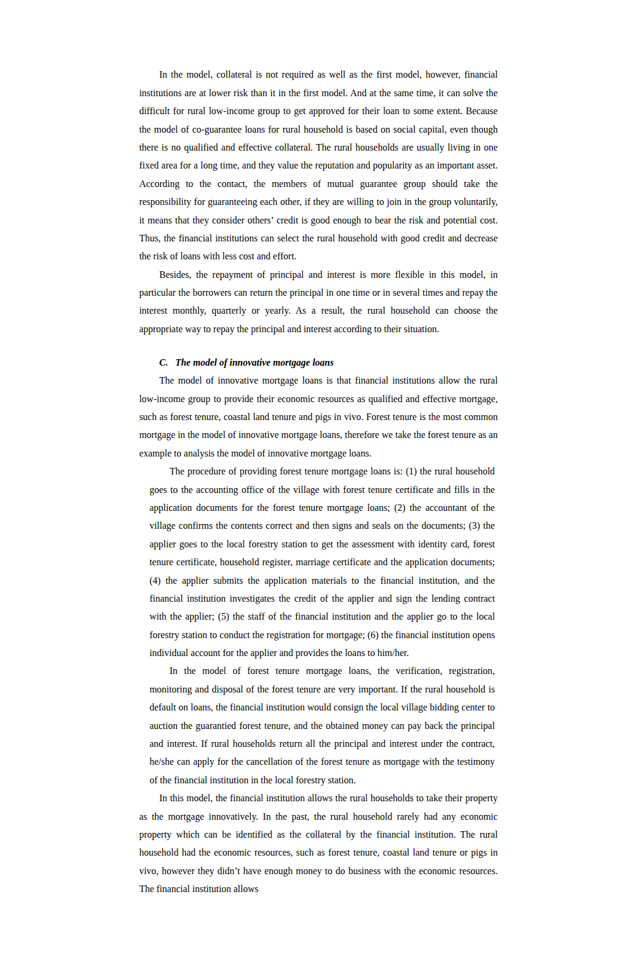In the model, collateral is not required as well as the first model, however, financial institutions are at lower risk than it in the first model. And at the same time, it can solve the difficult for rural low-income group to get approved for their loan to some extent. Because the model of co-guarantee loans for rural household is based on social capital, even though there is no qualified and effective collateral. The rural households are usually living in one fixed area for a long time, and they value the reputation and popularity as an important asset. According to the contact, the members of mutual guarantee group should take the responsibility for guaranteeing each other, if they are willing to join in the group voluntarily, it means that they consider others’ credit is good enough to bear the risk and potential cost. Thus, the financial institutions can select the rural household with good credit and decrease the risk of loans with less cost and effort.
Besides, the repayment of principal and interest is more flexible in this model, in particular the borrowers can return the principal in one time or in several times and repay the interest monthly, quarterly or yearly. As a result, the rural household can choose the appropriate way to repay the principal and interest according to their situation.
C. The model of innovative mortgage loans
The model of innovative mortgage loans is that financial institutions allow the rural low-income group to provide their economic resources as qualified and effective mortgage, such as forest tenure, coastal land tenure and pigs in vivo. Forest tenure is the most common mortgage in the model of innovative mortgage loans, therefore we take the forest tenure as an example to analysis the model of innovative mortgage loans.
The procedure of providing forest tenure mortgage loans is: (1) the rural household goes to the accounting office of the village with forest tenure certificate and fills in the application documents for the forest tenure mortgage loans; (2) the accountant of the village confirms the contents correct and then signs and seals on the documents; (3) the applier goes to the local forestry station to get the assessment with identity card, forest tenure certificate, household register, marriage certificate and the application documents; (4) the applier submits the application materials to the financial institution, and the financial institution investigates the credit of the applier and sign the lending contract with the applier; (5) the staff of the financial institution and the applier go to the local forestry station to conduct the registration for mortgage; (6) the financial institution opens individual account for the applier and provides the loans to him/her.
In the model of forest tenure mortgage loans, the verification, registration, monitoring and disposal of the forest tenure are very important. If the rural household is default on loans, the financial institution would consign the local village bidding center to auction the guarantied forest tenure, and the obtained money can pay back the principal and interest. If rural households return all the principal and interest under the contract, he/she can apply for the cancellation of the forest tenure as mortgage with the testimony of the financial institution in the local forestry station.
In this model, the financial institution allows the rural households to take their property as the mortgage innovatively. In the past, the rural household rarely had any economic property which can be identified as the collateral by the financial institution. The rural household had the economic resources, such as forest tenure, coastal land tenure or pigs in vivo, however they didn’t have enough money to do business with the economic resources. The financial institution allows